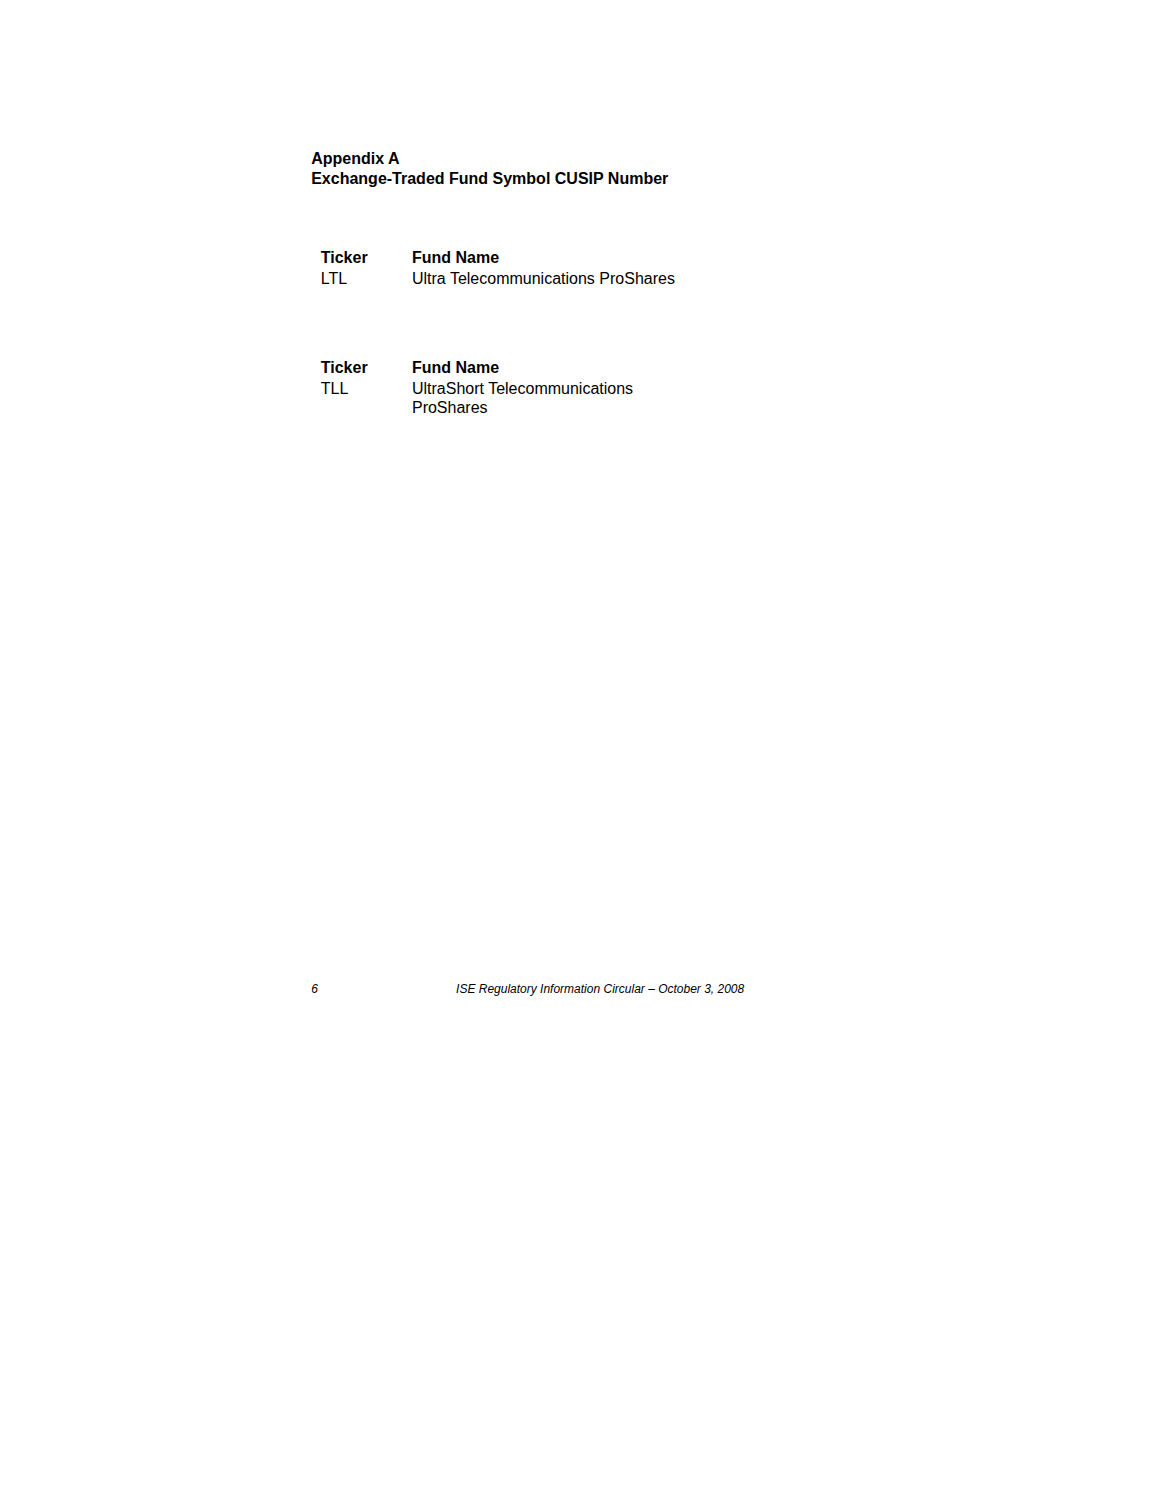Appendix A
Exchange-Traded Fund Symbol CUSIP Number
| Ticker | Fund Name |
| --- | --- |
| LTL | Ultra Telecommunications ProShares |
| Ticker | Fund Name |
| --- | --- |
| TLL | UltraShort Telecommunications ProShares |
6
ISE Regulatory Information Circular – October 3, 2008